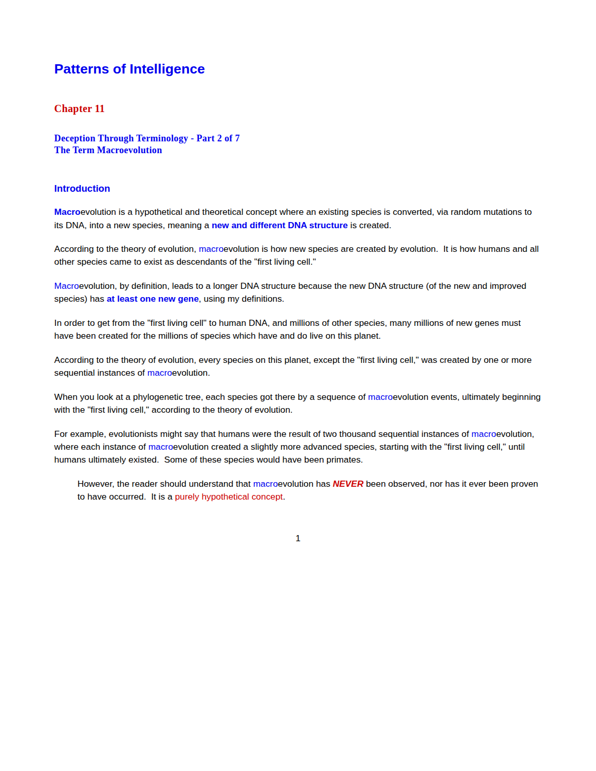Patterns of Intelligence
Chapter 11
Deception Through Terminology - Part 2 of 7
The Term Macroevolution
Introduction
Macroevolution is a hypothetical and theoretical concept where an existing species is converted, via random mutations to its DNA, into a new species, meaning a new and different DNA structure is created.
According to the theory of evolution, macroevolution is how new species are created by evolution. It is how humans and all other species came to exist as descendants of the "first living cell."
Macroevolution, by definition, leads to a longer DNA structure because the new DNA structure (of the new and improved species) has at least one new gene, using my definitions.
In order to get from the "first living cell" to human DNA, and millions of other species, many millions of new genes must have been created for the millions of species which have and do live on this planet.
According to the theory of evolution, every species on this planet, except the "first living cell," was created by one or more sequential instances of macroevolution.
When you look at a phylogenetic tree, each species got there by a sequence of macroevolution events, ultimately beginning with the "first living cell," according to the theory of evolution.
For example, evolutionists might say that humans were the result of two thousand sequential instances of macroevolution, where each instance of macroevolution created a slightly more advanced species, starting with the "first living cell," until humans ultimately existed. Some of these species would have been primates.
However, the reader should understand that macroevolution has NEVER been observed, nor has it ever been proven to have occurred. It is a purely hypothetical concept.
1